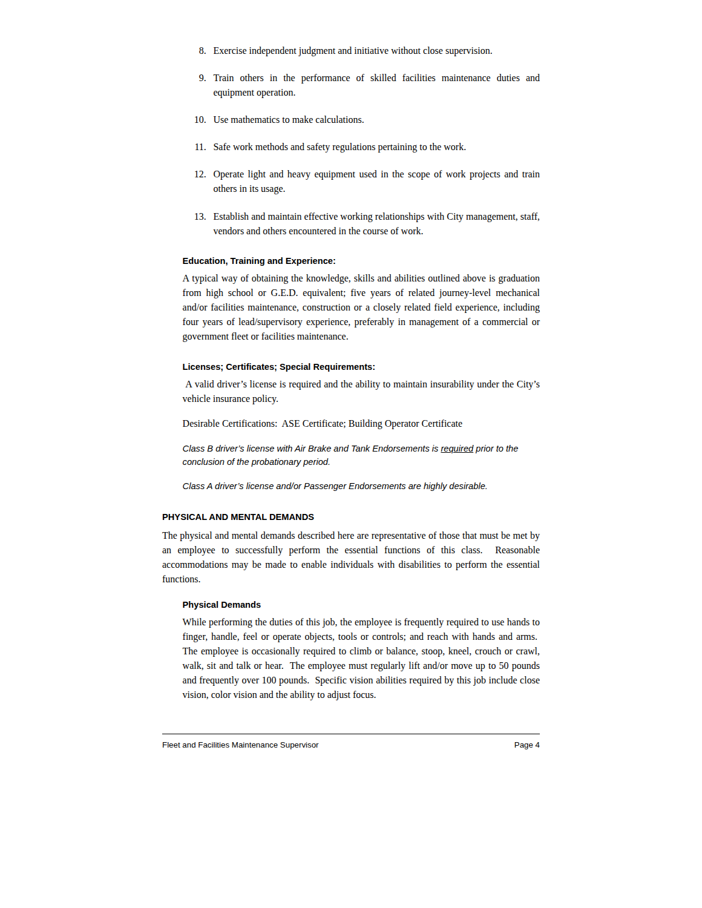Exercise independent judgment and initiative without close supervision.
Train others in the performance of skilled facilities maintenance duties and equipment operation.
Use mathematics to make calculations.
Safe work methods and safety regulations pertaining to the work.
Operate light and heavy equipment used in the scope of work projects and train others in its usage.
Establish and maintain effective working relationships with City management, staff, vendors and others encountered in the course of work.
Education, Training and Experience:
A typical way of obtaining the knowledge, skills and abilities outlined above is graduation from high school or G.E.D. equivalent; five years of related journey-level mechanical and/or facilities maintenance, construction or a closely related field experience, including four years of lead/supervisory experience, preferably in management of a commercial or government fleet or facilities maintenance.
Licenses; Certificates; Special Requirements:
A valid driver’s license is required and the ability to maintain insurability under the City’s vehicle insurance policy.
Desirable Certifications: ASE Certificate; Building Operator Certificate
Class B driver’s license with Air Brake and Tank Endorsements is required prior to the conclusion of the probationary period.
Class A driver’s license and/or Passenger Endorsements are highly desirable.
PHYSICAL AND MENTAL DEMANDS
The physical and mental demands described here are representative of those that must be met by an employee to successfully perform the essential functions of this class. Reasonable accommodations may be made to enable individuals with disabilities to perform the essential functions.
Physical Demands
While performing the duties of this job, the employee is frequently required to use hands to finger, handle, feel or operate objects, tools or controls; and reach with hands and arms. The employee is occasionally required to climb or balance, stoop, kneel, crouch or crawl, walk, sit and talk or hear. The employee must regularly lift and/or move up to 50 pounds and frequently over 100 pounds. Specific vision abilities required by this job include close vision, color vision and the ability to adjust focus.
Fleet and Facilities Maintenance Supervisor
Page 4